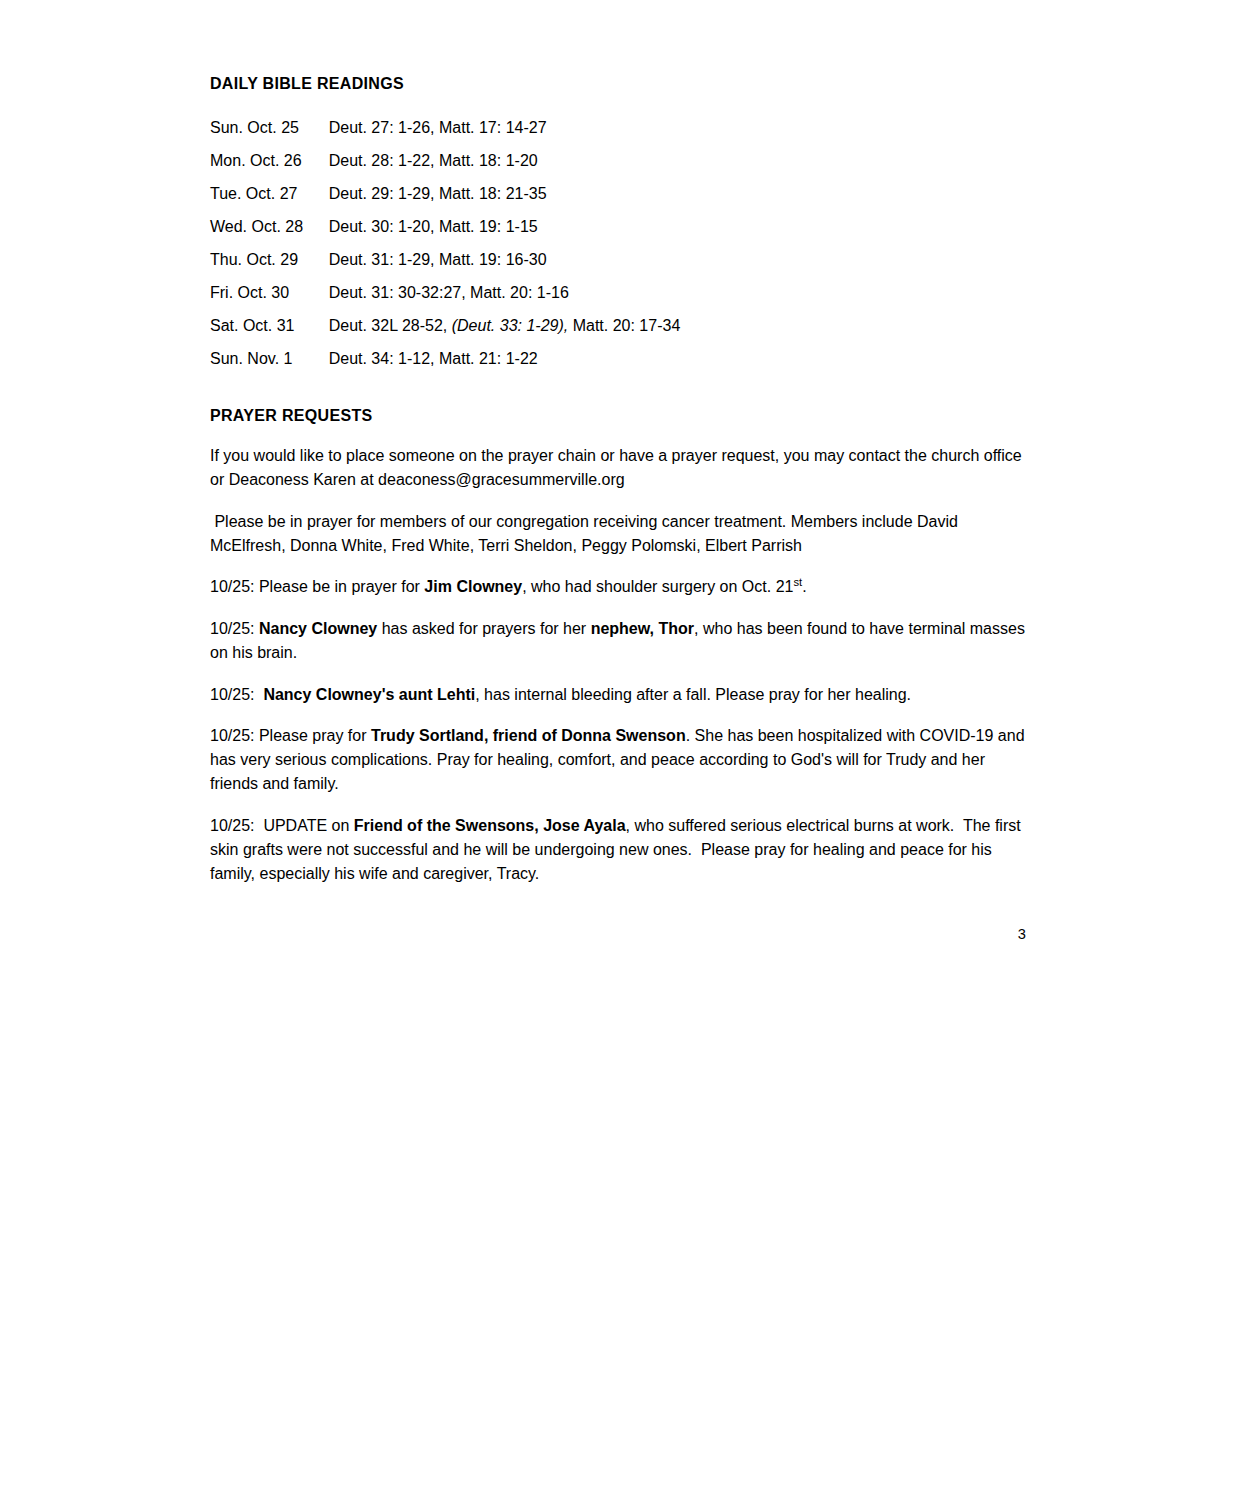DAILY BIBLE READINGS
| Sun. Oct. 25 | Deut. 27: 1-26, Matt. 17: 14-27 |
| Mon. Oct. 26 | Deut. 28: 1-22, Matt. 18: 1-20 |
| Tue. Oct. 27 | Deut. 29: 1-29, Matt. 18: 21-35 |
| Wed. Oct. 28 | Deut. 30: 1-20, Matt. 19: 1-15 |
| Thu. Oct. 29 | Deut. 31: 1-29, Matt. 19: 16-30 |
| Fri. Oct. 30 | Deut. 31: 30-32:27, Matt. 20: 1-16 |
| Sat. Oct. 31 | Deut. 32L 28-52, (Deut. 33: 1-29), Matt. 20: 17-34 |
| Sun. Nov. 1 | Deut. 34: 1-12, Matt. 21: 1-22 |
PRAYER REQUESTS
If you would like to place someone on the prayer chain or have a prayer request, you may contact the church office or Deaconess Karen at deaconess@gracesummerville.org
Please be in prayer for members of our congregation receiving cancer treatment. Members include David McElfresh, Donna White, Fred White, Terri Sheldon, Peggy Polomski, Elbert Parrish
10/25: Please be in prayer for Jim Clowney, who had shoulder surgery on Oct. 21st.
10/25: Nancy Clowney has asked for prayers for her nephew, Thor, who has been found to have terminal masses on his brain.
10/25: Nancy Clowney's aunt Lehti, has internal bleeding after a fall. Please pray for her healing.
10/25: Please pray for Trudy Sortland, friend of Donna Swenson. She has been hospitalized with COVID-19 and has very serious complications. Pray for healing, comfort, and peace according to God's will for Trudy and her friends and family.
10/25: UPDATE on Friend of the Swensons, Jose Ayala, who suffered serious electrical burns at work. The first skin grafts were not successful and he will be undergoing new ones. Please pray for healing and peace for his family, especially his wife and caregiver, Tracy.
3